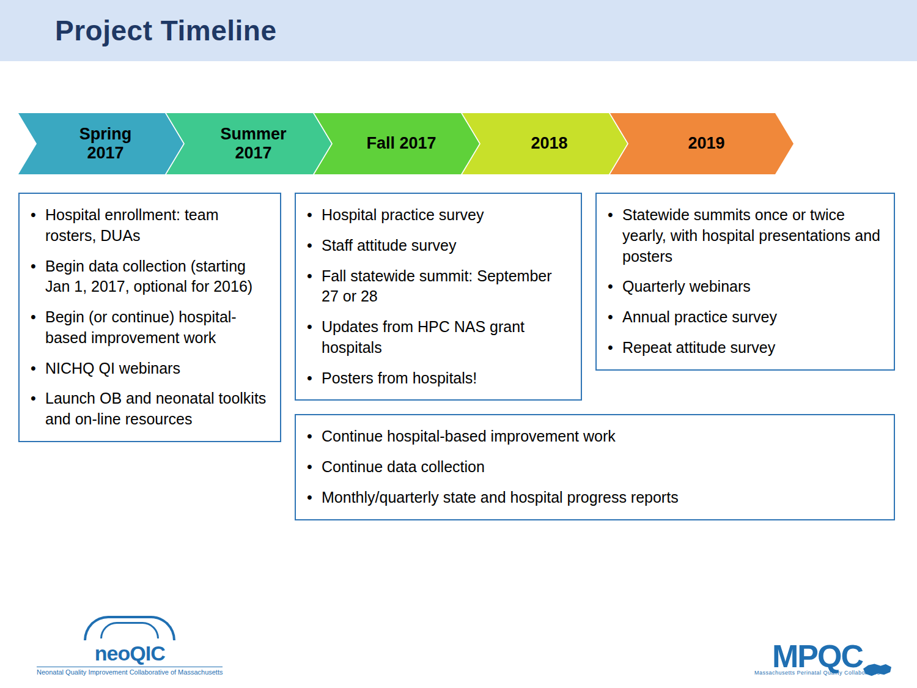Project Timeline
Spring
2017
Summer
2017
Fall 2017
2018
2019
Hospital enrollment: team rosters, DUAs
Begin data collection (starting Jan 1, 2017, optional for 2016)
Begin (or continue) hospital-based improvement work
NICHQ QI webinars
Launch OB and neonatal toolkits and on-line resources
Hospital practice survey
Staff attitude survey
Fall statewide summit: September 27 or 28
Updates from HPC NAS grant hospitals
Posters from hospitals!
Statewide summits once or twice yearly, with hospital presentations and posters
Quarterly webinars
Annual practice survey
Repeat attitude survey
Continue hospital-based improvement work
Continue data collection
Monthly/quarterly state and hospital progress reports
neoQIC
Neonatal Quality Improvement Collaborative of Massachusetts
MPQC
Massachusetts Perinatal Quality Collaborative